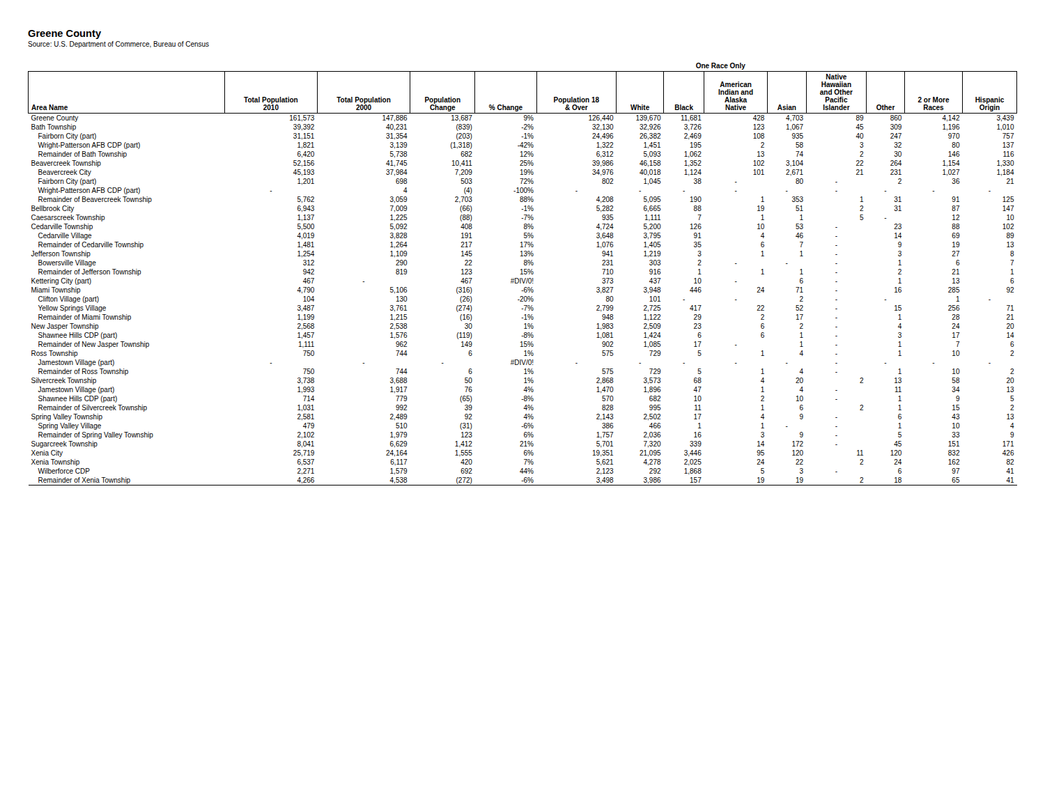Greene County
Source: U.S. Department of Commerce, Bureau of Census
| | | | | | One Race Only | | |
| --- | --- | --- | --- | --- | --- | --- | --- |
| Area Name | Total Population 2010 | Total Population 2000 | Population Change | % Change | Population 18 & Over | White | Black | American Indian and Alaska Native | Asian | Native Hawaiian and Other Pacific Islander | Other | 2 or More Races | Hispanic Origin |
| Greene County | 161,573 | 147,886 | 13,687 | 9% | 126,440 | 139,670 | 11,681 | 428 | 4,703 | 89 | 860 | 4,142 | 3,439 |
| Bath Township | 39,392 | 40,231 | (839) | -2% | 32,130 | 32,926 | 3,726 | 123 | 1,067 | 45 | 309 | 1,196 | 1,010 |
| Fairborn City (part) | 31,151 | 31,354 | (203) | -1% | 24,496 | 26,382 | 2,469 | 108 | 935 | 40 | 247 | 970 | 757 |
| Wright-Patterson AFB CDP (part) | 1,821 | 3,139 | (1,318) | -42% | 1,322 | 1,451 | 195 | 2 | 58 | 3 | 32 | 80 | 137 |
| Remainder of Bath Township | 6,420 | 5,738 | 682 | 12% | 6,312 | 5,093 | 1,062 | 13 | 74 | 2 | 30 | 146 | 116 |
| Beavercreek Township | 52,156 | 41,745 | 10,411 | 25% | 39,986 | 46,158 | 1,352 | 102 | 3,104 | 22 | 264 | 1,154 | 1,330 |
| Beavercreek City | 45,193 | 37,984 | 7,209 | 19% | 34,976 | 40,018 | 1,124 | 101 | 2,671 | 21 | 231 | 1,027 | 1,184 |
| Fairborn City (part) | 1,201 | 698 | 503 | 72% | 802 | 1,045 | 38 | - | 80 | - | 2 | 36 | 21 |
| Wright-Patterson AFB CDP (part) | - | 4 | (4) | -100% | - | - | - | - | - | - | - | - | - |
| Remainder of Beavercreek Township | 5,762 | 3,059 | 2,703 | 88% | 4,208 | 5,095 | 190 | 1 | 353 | 1 | 31 | 91 | 125 |
| Bellbrook City | 6,943 | 7,009 | (66) | -1% | 5,282 | 6,665 | 88 | 19 | 51 | 2 | 31 | 87 | 147 |
| Caesarscreek Township | 1,137 | 1,225 | (88) | -7% | 935 | 1,111 | 7 | 1 | 1 | 5 | - | 12 | 10 |
| Cedarville Township | 5,500 | 5,092 | 408 | 8% | 4,724 | 5,200 | 126 | 10 | 53 | - | 23 | 88 | 102 |
| Cedarville Village | 4,019 | 3,828 | 191 | 5% | 3,648 | 3,795 | 91 | 4 | 46 | - | 14 | 69 | 89 |
| Remainder of Cedarville Township | 1,481 | 1,264 | 217 | 17% | 1,076 | 1,405 | 35 | 6 | 7 | - | 9 | 19 | 13 |
| Jefferson Township | 1,254 | 1,109 | 145 | 13% | 941 | 1,219 | 3 | 1 | 1 | - | 3 | 27 | 8 |
| Bowersville Village | 312 | 290 | 22 | 8% | 231 | 303 | 2 | - | - | - | 1 | 6 | 7 |
| Remainder of Jefferson Township | 942 | 819 | 123 | 15% | 710 | 916 | 1 | 1 | 1 | - | 2 | 21 | 1 |
| Kettering City (part) | 467 | - | 467 | #DIV/0! | 373 | 437 | 10 | - | 6 | - | 1 | 13 | 6 |
| Miami Township | 4,790 | 5,106 | (316) | -6% | 3,827 | 3,948 | 446 | 24 | 71 | - | 16 | 285 | 92 |
| Clifton Village (part) | 104 | 130 | (26) | -20% | 80 | 101 | - | - | 2 | - | - | 1 | - |
| Yellow Springs Village | 3,487 | 3,761 | (274) | -7% | 2,799 | 2,725 | 417 | 22 | 52 | - | 15 | 256 | 71 |
| Remainder of Miami Township | 1,199 | 1,215 | (16) | -1% | 948 | 1,122 | 29 | 2 | 17 | - | 1 | 28 | 21 |
| New Jasper Township | 2,568 | 2,538 | 30 | 1% | 1,983 | 2,509 | 23 | 6 | 2 | - | 4 | 24 | 20 |
| Shawnee Hills CDP (part) | 1,457 | 1,576 | (119) | -8% | 1,081 | 1,424 | 6 | 6 | 1 | - | 3 | 17 | 14 |
| Remainder of New Jasper Township | 1,111 | 962 | 149 | 15% | 902 | 1,085 | 17 | - | 1 | - | 1 | 7 | 6 |
| Ross Township | 750 | 744 | 6 | 1% | 575 | 729 | 5 | 1 | 4 | - | 1 | 10 | 2 |
| Jamestown Village (part) | - | - | - | #DIV/0! | - | - | - | - | - | - | - | - | - |
| Remainder of Ross Township | 750 | 744 | 6 | 1% | 575 | 729 | 5 | 1 | 4 | - | 1 | 10 | 2 |
| Silvercreek Township | 3,738 | 3,688 | 50 | 1% | 2,868 | 3,573 | 68 | 4 | 20 | 2 | 13 | 58 | 20 |
| Jamestown Village (part) | 1,993 | 1,917 | 76 | 4% | 1,470 | 1,896 | 47 | 1 | 4 | - | 11 | 34 | 13 |
| Shawnee Hills CDP (part) | 714 | 779 | (65) | -8% | 570 | 682 | 10 | 2 | 10 | - | 1 | 9 | 5 |
| Remainder of Silvercreek Township | 1,031 | 992 | 39 | 4% | 828 | 995 | 11 | 1 | 6 | 2 | 1 | 15 | 2 |
| Spring Valley Township | 2,581 | 2,489 | 92 | 4% | 2,143 | 2,502 | 17 | 4 | 9 | - | 6 | 43 | 13 |
| Spring Valley Village | 479 | 510 | (31) | -6% | 386 | 466 | 1 | 1 | - | - | 1 | 10 | 4 |
| Remainder of Spring Valley Township | 2,102 | 1,979 | 123 | 6% | 1,757 | 2,036 | 16 | 3 | 9 | - | 5 | 33 | 9 |
| Sugarcreek Township | 8,041 | 6,629 | 1,412 | 21% | 5,701 | 7,320 | 339 | 14 | 172 | - | 45 | 151 | 171 |
| Xenia City | 25,719 | 24,164 | 1,555 | 6% | 19,351 | 21,095 | 3,446 | 95 | 120 | 11 | 120 | 832 | 426 |
| Xenia Township | 6,537 | 6,117 | 420 | 7% | 5,621 | 4,278 | 2,025 | 24 | 22 | 2 | 24 | 162 | 82 |
| Wilberforce CDP | 2,271 | 1,579 | 692 | 44% | 2,123 | 292 | 1,868 | 5 | 3 | - | 6 | 97 | 41 |
| Remainder of Xenia Township | 4,266 | 4,538 | (272) | -6% | 3,498 | 3,986 | 157 | 19 | 19 | 2 | 18 | 65 | 41 |